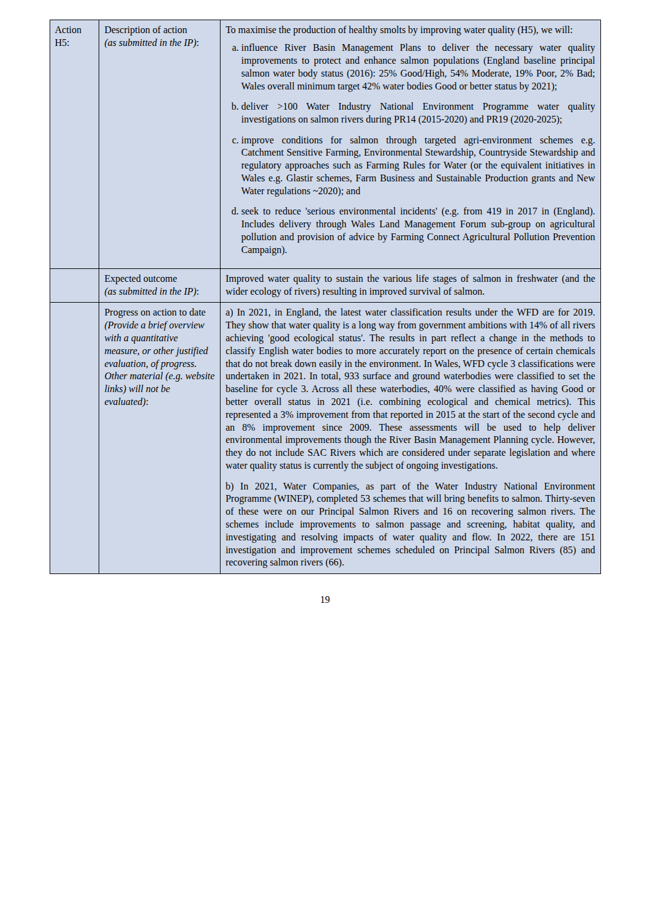| Action H5: | Description of action (as submitted in the IP) : | To maximise the production of healthy smolts by improving water quality (H5), we will: influence River Basin Management Plans to deliver the necessary water quality improvements to protect and enhance salmon populations (England baseline principal salmon water body status (2016): 25% Good/High, 54% Moderate, 19% Poor, 2% Bad; Wales overall minimum target 42% water bodies Good or better status by 2021); deliver >100 Water Industry National Environment Programme water quality investigations on salmon rivers during PR14 (2015-2020) and PR19 (2020-2025); improve conditions for salmon through targeted agri-environment schemes e.g. Catchment Sensitive Farming, Environmental Stewardship, Countryside Stewardship and regulatory approaches such as Farming Rules for Water (or the equivalent initiatives in Wales e.g. Glastir schemes, Farm Business and Sustainable Production grants and New Water regulations ~2020); and seek to reduce 'serious environmental incidents' (e.g. from 419 in 2017 in (England). Includes delivery through Wales Land Management Forum sub-group on agricultural pollution and provision of advice by Farming Connect Agricultural Pollution Prevention Campaign). |
| | Expected outcome (as submitted in the IP) : | Improved water quality to sustain the various life stages of salmon in freshwater (and the wider ecology of rivers) resulting in improved survival of salmon. |
| | Progress on action to date (Provide a brief overview with a quantitative measure, or other justified evaluation, of progress. Other material (e.g. website links) will not be evaluated) : | a) In 2021, in England, the latest water classification results under the WFD are for 2019. They show that water quality is a long way from government ambitions with 14% of all rivers achieving 'good ecological status'. The results in part reflect a change in the methods to classify English water bodies to more accurately report on the presence of certain chemicals that do not break down easily in the environment. In Wales, WFD cycle 3 classifications were undertaken in 2021. In total, 933 surface and ground waterbodies were classified to set the baseline for cycle 3. Across all these waterbodies, 40% were classified as having Good or better overall status in 2021 (i.e. combining ecological and chemical metrics). This represented a 3% improvement from that reported in 2015 at the start of the second cycle and an 8% improvement since 2009. These assessments will be used to help deliver environmental improvements though the River Basin Management Planning cycle. However, they do not include SAC Rivers which are considered under separate legislation and where water quality status is currently the subject of ongoing investigations. b) In 2021, Water Companies, as part of the Water Industry National Environment Programme (WINEP), completed 53 schemes that will bring benefits to salmon. Thirty-seven of these were on our Principal Salmon Rivers and 16 on recovering salmon rivers. The schemes include improvements to salmon passage and screening, habitat quality, and investigating and resolving impacts of water quality and flow. In 2022, there are 151 investigation and improvement schemes scheduled on Principal Salmon Rivers (85) and recovering salmon rivers (66). |
19